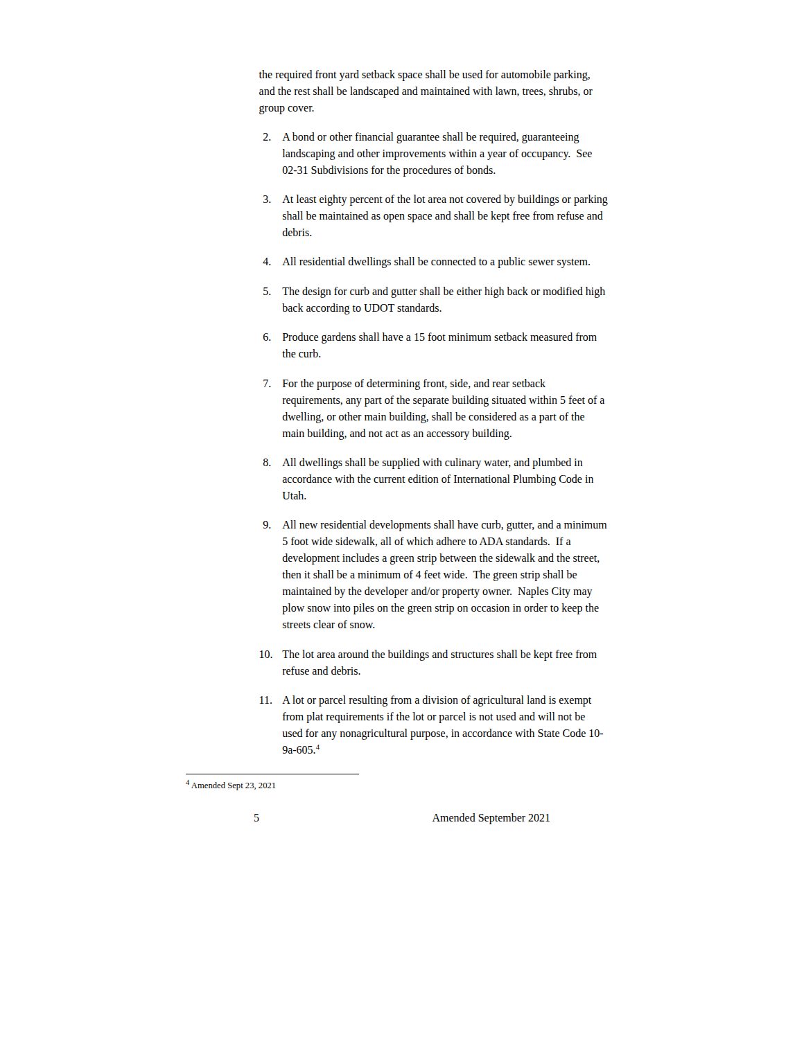the required front yard setback space shall be used for automobile parking, and the rest shall be landscaped and maintained with lawn, trees, shrubs, or group cover.
A bond or other financial guarantee shall be required, guaranteeing landscaping and other improvements within a year of occupancy. See 02-31 Subdivisions for the procedures of bonds.
At least eighty percent of the lot area not covered by buildings or parking shall be maintained as open space and shall be kept free from refuse and debris.
All residential dwellings shall be connected to a public sewer system.
The design for curb and gutter shall be either high back or modified high back according to UDOT standards.
Produce gardens shall have a 15 foot minimum setback measured from the curb.
For the purpose of determining front, side, and rear setback requirements, any part of the separate building situated within 5 feet of a dwelling, or other main building, shall be considered as a part of the main building, and not act as an accessory building.
All dwellings shall be supplied with culinary water, and plumbed in accordance with the current edition of International Plumbing Code in Utah.
All new residential developments shall have curb, gutter, and a minimum 5 foot wide sidewalk, all of which adhere to ADA standards. If a development includes a green strip between the sidewalk and the street, then it shall be a minimum of 4 feet wide. The green strip shall be maintained by the developer and/or property owner. Naples City may plow snow into piles on the green strip on occasion in order to keep the streets clear of snow.
The lot area around the buildings and structures shall be kept free from refuse and debris.
A lot or parcel resulting from a division of agricultural land is exempt from plat requirements if the lot or parcel is not used and will not be used for any nonagricultural purpose, in accordance with State Code 10-9a-605.4
4 Amended Sept 23, 2021
5 Amended September 2021